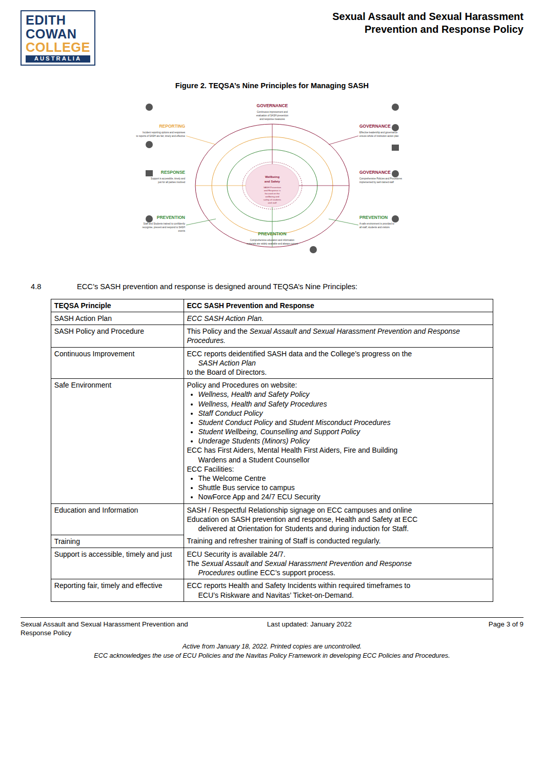EDITH COWAN COLLEGE AUSTRALIA
Sexual Assault and Sexual Harassment
Prevention and Response Policy
Figure 2. TEQSA’s Nine Principles for Managing SASH
Wellbeing and Safety SASH Prevention and Response is focused on the wellbeing and safety of students and staff GOVERNANCE Continuous improvement and evaluation of SASH prevention and response measures GOVERNANCE Effective leadership and governance ensure whole of institution action plan GOVERNANCE Comprehensive Policies and Procedures implemented by well-trained staff REPORTING Incident reporting options and responses to reports of SASH are fair, timely and effective RESPONSE Support is accessible, timely and just for all parties involved PREVENTION Staff and Students trained to confidently recognise, prevent and respond to SASH events PREVENTION A safe environment is provided to all staff, students and visitors PREVENTION Comprehensive education and information materials are widely available and always current
4.8
ECC’s SASH prevention and response is designed around TEQSA’s Nine Principles:
| TEQSA Principle | ECC SASH Prevention and Response |
| --- | --- |
| SASH Action Plan | ECC SASH Action Plan. |
| SASH Policy and Procedure | This Policy and the Sexual Assault and Sexual Harassment Prevention and Response Procedures. |
| Continuous Improvement | ECC reports deidentified SASH data and the College’s progress on the SASH Action Plan to the Board of Directors. |
| Safe Environment | Policy and Procedures on website: Wellness, Health and Safety Policy Wellness, Health and Safety Procedures Staff Conduct Policy Student Conduct Policy and Student Misconduct Procedures Student Wellbeing, Counselling and Support Policy Underage Students (Minors) Policy ECC has First Aiders, Mental Health First Aiders, Fire and Building Wardens and a Student Counsellor ECC Facilities: The Welcome Centre Shuttle Bus service to campus NowForce App and 24/7 ECU Security |
| Education and Information | SASH / Respectful Relationship signage on ECC campuses and online Education on SASH prevention and response, Health and Safety at ECC delivered at Orientation for Students and during induction for Staff. |
| Training | Training and refresher training of Staff is conducted regularly. |
| Support is accessible, timely and just | ECU Security is available 24/7. The Sexual Assault and Sexual Harassment Prevention and Response Procedures outline ECC’s support process. |
| Reporting fair, timely and effective | ECC reports Health and Safety Incidents within required timeframes to ECU’s Riskware and Navitas’ Ticket-on-Demand. |
Sexual Assault and Sexual Harassment Prevention and
Response Policy
Last updated: January 2022
Page 3 of 9
Active from January 18, 2022. Printed copies are uncontrolled.
ECC acknowledges the use of ECU Policies and the Navitas Policy Framework in developing ECC Policies and Procedures.